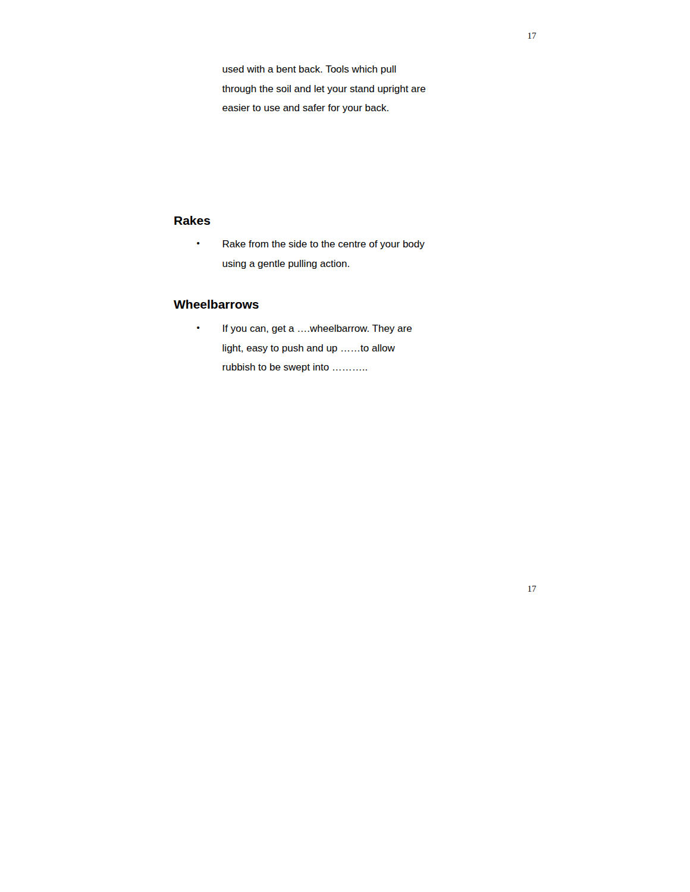17
used with a bent back. Tools which pull through the soil and let your stand upright are easier to use and safer for your back.
Rakes
Rake from the side to the centre of your body using a gentle pulling action.
Wheelbarrows
If you can, get a ….wheelbarrow. They are light, easy to push and up ……to allow rubbish to be swept into ………..
17